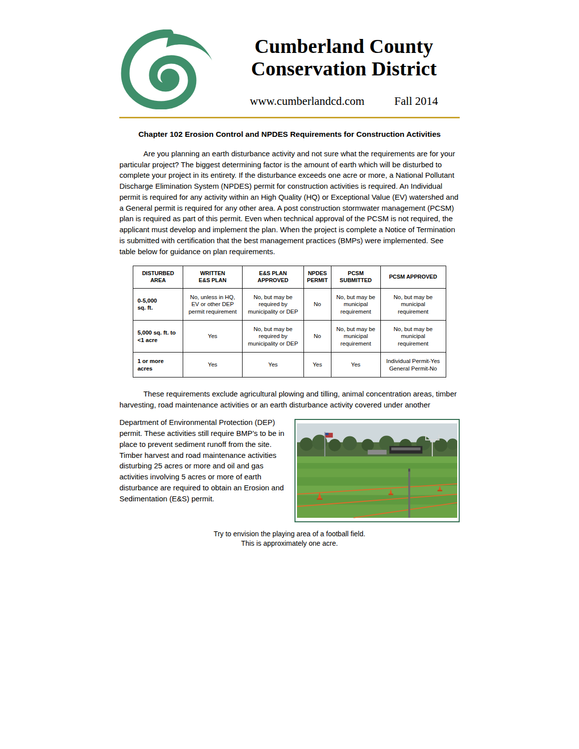Cumberland County
Conservation District
www.cumberlandcd.com Fall 2014
Chapter 102 Erosion Control and NPDES Requirements for Construction Activities
Are you planning an earth disturbance activity and not sure what the requirements are for your particular project? The biggest determining factor is the amount of earth which will be disturbed to complete your project in its entirety. If the disturbance exceeds one acre or more, a National Pollutant Discharge Elimination System (NPDES) permit for construction activities is required. An Individual permit is required for any activity within an High Quality (HQ) or Exceptional Value (EV) watershed and a General permit is required for any other area. A post construction stormwater management (PCSM) plan is required as part of this permit. Even when technical approval of the PCSM is not required, the applicant must develop and implement the plan. When the project is complete a Notice of Termination is submitted with certification that the best management practices (BMPs) were implemented. See table below for guidance on plan requirements.
| DISTURBED AREA | WRITTEN E&S PLAN | E&S PLAN APPROVED | NPDES PERMIT | PCSM SUBMITTED | PCSM APPROVED |
| --- | --- | --- | --- | --- | --- |
| 0-5,000 sq. ft. | No, unless in HQ, EV or other DEP permit requirement | No, but may be required by municipality or DEP | No | No, but may be municipal requirement | No, but may be municipal requirement |
| 5,000 sq. ft. to <1 acre | Yes | No, but may be required by municipality or DEP | No | No, but may be municipal requirement | No, but may be municipal requirement |
| 1 or more acres | Yes | Yes | Yes | Yes | Individual Permit-Yes General Permit-No |
These requirements exclude agricultural plowing and tilling, animal concentration areas, timber harvesting, road maintenance activities or an earth disturbance activity covered under another
Department of Environmental Protection (DEP) permit. These activities still require BMP’s to be in place to prevent sediment runoff from the site. Timber harvest and road maintenance activities disturbing 25 acres or more and oil and gas activities involving 5 acres or more of earth disturbance are required to obtain an Erosion and Sedimentation (E&S) permit.
Try to envision the playing area of a football field.
This is approximately one acre.